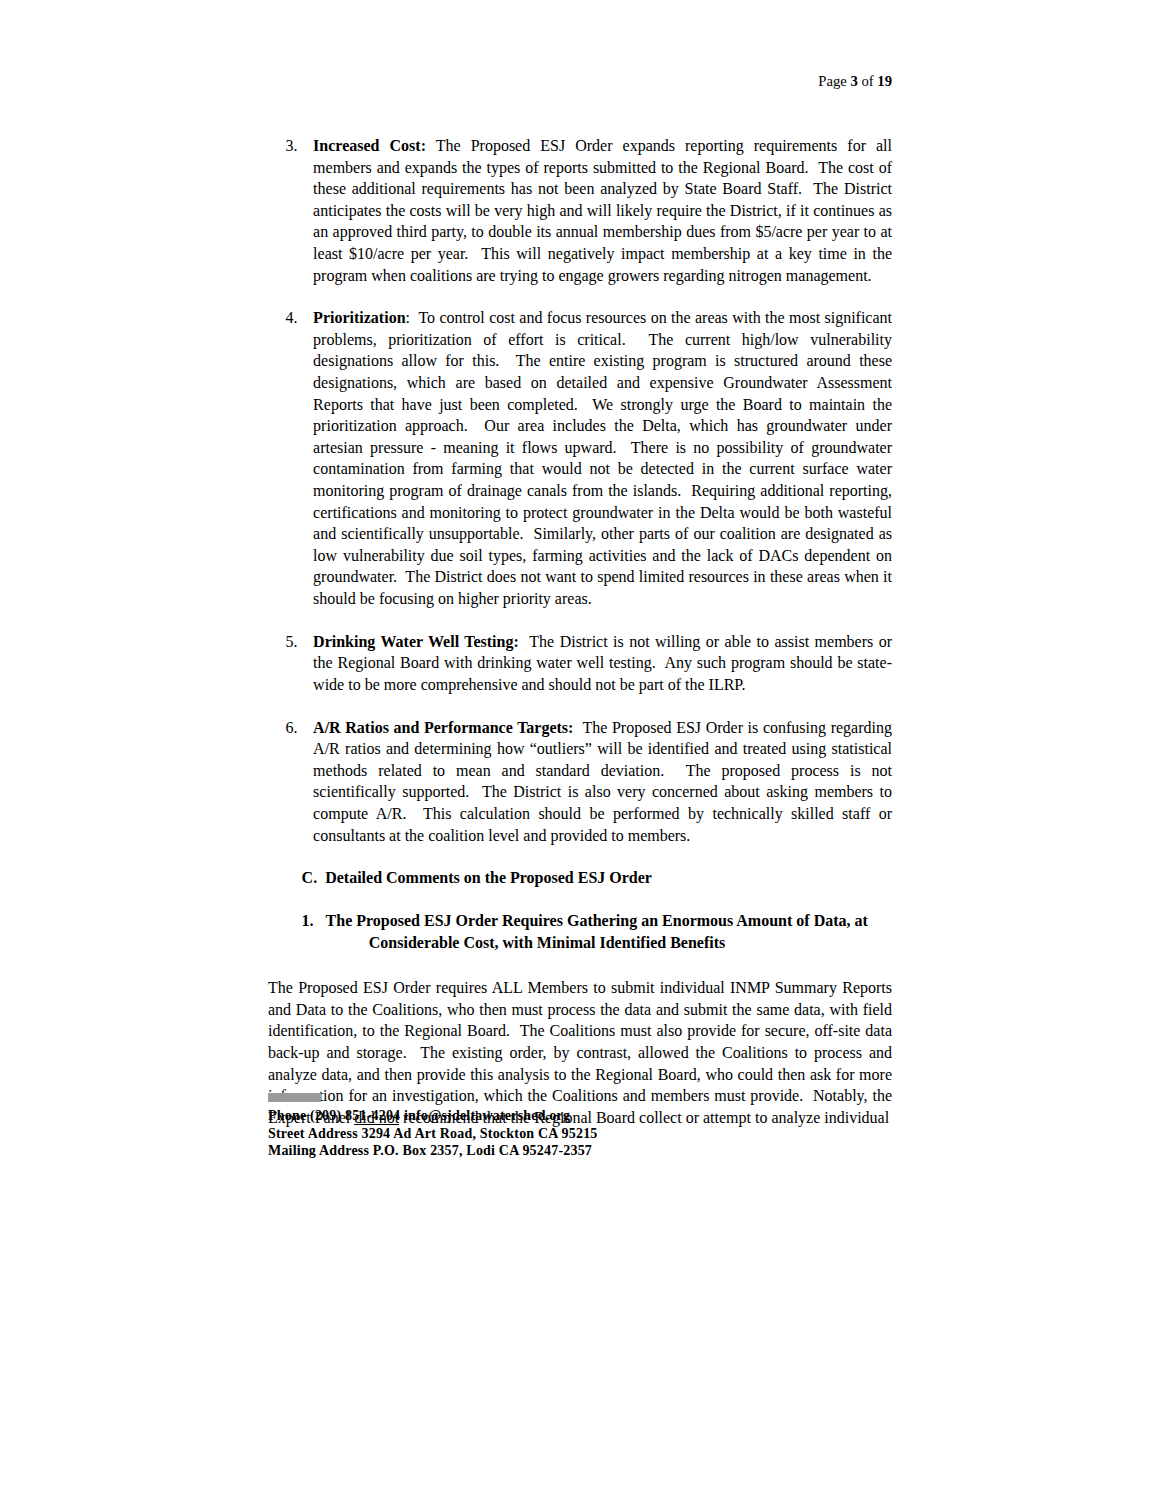Page 3 of 19
Increased Cost: The Proposed ESJ Order expands reporting requirements for all members and expands the types of reports submitted to the Regional Board. The cost of these additional requirements has not been analyzed by State Board Staff. The District anticipates the costs will be very high and will likely require the District, if it continues as an approved third party, to double its annual membership dues from $5/acre per year to at least $10/acre per year. This will negatively impact membership at a key time in the program when coalitions are trying to engage growers regarding nitrogen management.
Prioritization: To control cost and focus resources on the areas with the most significant problems, prioritization of effort is critical. The current high/low vulnerability designations allow for this. The entire existing program is structured around these designations, which are based on detailed and expensive Groundwater Assessment Reports that have just been completed. We strongly urge the Board to maintain the prioritization approach. Our area includes the Delta, which has groundwater under artesian pressure - meaning it flows upward. There is no possibility of groundwater contamination from farming that would not be detected in the current surface water monitoring program of drainage canals from the islands. Requiring additional reporting, certifications and monitoring to protect groundwater in the Delta would be both wasteful and scientifically unsupportable. Similarly, other parts of our coalition are designated as low vulnerability due soil types, farming activities and the lack of DACs dependent on groundwater. The District does not want to spend limited resources in these areas when it should be focusing on higher priority areas.
Drinking Water Well Testing: The District is not willing or able to assist members or the Regional Board with drinking water well testing. Any such program should be state-wide to be more comprehensive and should not be part of the ILRP.
A/R Ratios and Performance Targets: The Proposed ESJ Order is confusing regarding A/R ratios and determining how “outliers” will be identified and treated using statistical methods related to mean and standard deviation. The proposed process is not scientifically supported. The District is also very concerned about asking members to compute A/R. This calculation should be performed by technically skilled staff or consultants at the coalition level and provided to members.
C. Detailed Comments on the Proposed ESJ Order
1. The Proposed ESJ Order Requires Gathering an Enormous Amount of Data, atConsiderable Cost, with Minimal Identified Benefits
The Proposed ESJ Order requires ALL Members to submit individual INMP Summary Reports and Data to the Coalitions, who then must process the data and submit the same data, with field identification, to the Regional Board. The Coalitions must also provide for secure, off-site data back-up and storage. The existing order, by contrast, allowed the Coalitions to process and analyze data, and then provide this analysis to the Regional Board, who could then ask for more information for an investigation, which the Coalitions and members must provide. Notably, the Expert Panel did not recommend that the Regional Board collect or attempt to analyze individual
Phone (209) 851-4204 info@sjdeltawatershed.org
Street Address 3294 Ad Art Road, Stockton CA 95215
Mailing Address P.O. Box 2357, Lodi CA 95247-2357